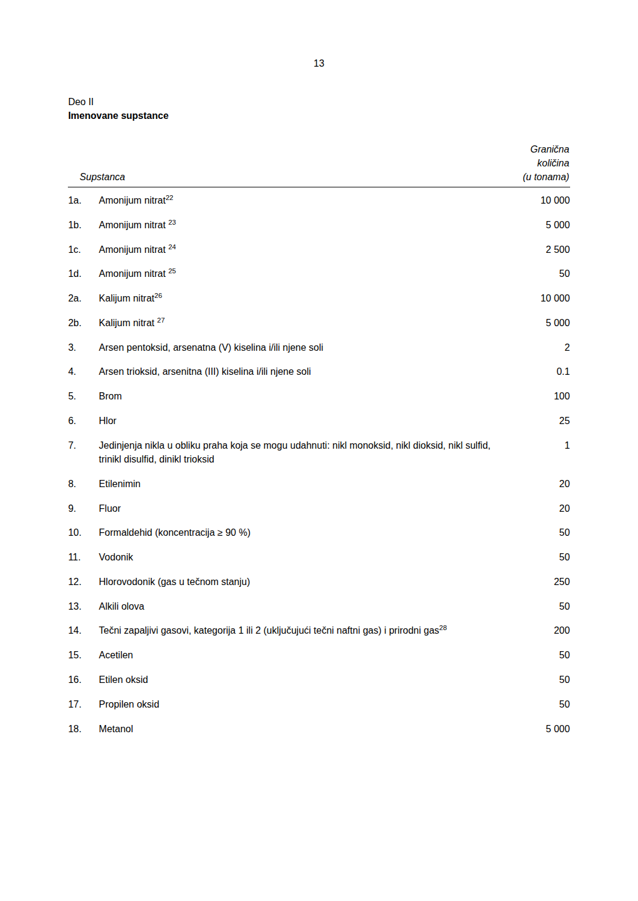13
Deo II Imenovane supstance
| Supstanca | Granična količina (u tonama) |
| --- | --- |
| 1a. | Amonijum nitrat 22 | 10 000 |
| 1b. | Amonijum nitrat 23 | 5 000 |
| 1c. | Amonijum nitrat 24 | 2 500 |
| 1d. | Amonijum nitrat 25 | 50 |
| 2a. | Kalijum nitrat 26 | 10 000 |
| 2b. | Kalijum nitrat 27 | 5 000 |
| 3. | Arsen pentoksid, arsenatna (V) kiselina i/ili njene soli | 2 |
| 4. | Arsen trioksid, arsenitna (III) kiselina i/ili njene soli | 0.1 |
| 5. | Brom | 100 |
| 6. | Hlor | 25 |
| 7. | Jedinjenja nikla u obliku praha koja se mogu udahnuti: nikl monoksid, nikl dioksid, nikl sulfid, trinikl disulfid, dinikl trioksid | 1 |
| 8. | Etilenimin | 20 |
| 9. | Fluor | 20 |
| 10. | Formaldehid (koncentracija ≥ 90 %) | 50 |
| 11. | Vodonik | 50 |
| 12. | Hlorovodonik (gas u tečnom stanju) | 250 |
| 13. | Alkili olova | 50 |
| 14. | Tečni zapaljivi gasovi, kategorija 1 ili 2 (uključujući tečni naftni gas) i prirodni gas 28 | 200 |
| 15. | Acetilen | 50 |
| 16. | Etilen oksid | 50 |
| 17. | Propilen oksid | 50 |
| 18. | Metanol | 5 000 |